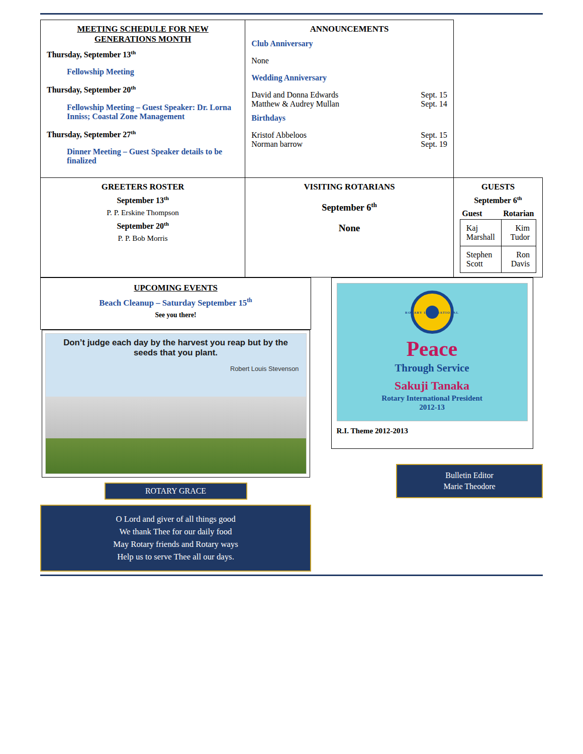| MEETING SCHEDULE FOR NEW GENERATIONS MONTH Thursday, September 13 th Fellowship Meeting Thursday, September 20 th Fellowship Meeting – Guest Speaker: Dr. Lorna Inniss; Coastal Zone Management Thursday, September 27 th Dinner Meeting – Guest Speaker details to be finalized | ANNOUNCEMENTS Club Anniversary None Wedding Anniversary David and Donna Edwards Sept. 15 Matthew & Audrey Mullan Sept. 14 Birthdays Kristof Abbeloos Sept. 15 Norman barrow Sept. 19 |
| GREETERS ROSTER September 13 th P. P. Erskine Thompson September 20 th P. P. Bob Morris | VISITING ROTARIANS September 6 th None | GUESTS September 6 th / Guest / Rotarian / / --- / --- / / Kaj Marshall / Kim Tudor / / Stephen Scott / Ron Davis / |
UPCOMING EVENTS
Beach Cleanup – Saturday September 15th
See you there!
Don’t judge each day by the harvest you reap but by the seeds that you plant.
Robert Louis Stevenson
ROTARY GRACE
O Lord and giver of all things good
We thank Thee for our daily food
May Rotary friends and Rotary ways
Help us to serve Thee all our days.
ROTARY INTERNATIONAL
Peace
Through Service
Sakuji Tanaka
Rotary International President
2012-13
R.I. Theme 2012-2013
Bulletin Editor
Marie Theodore